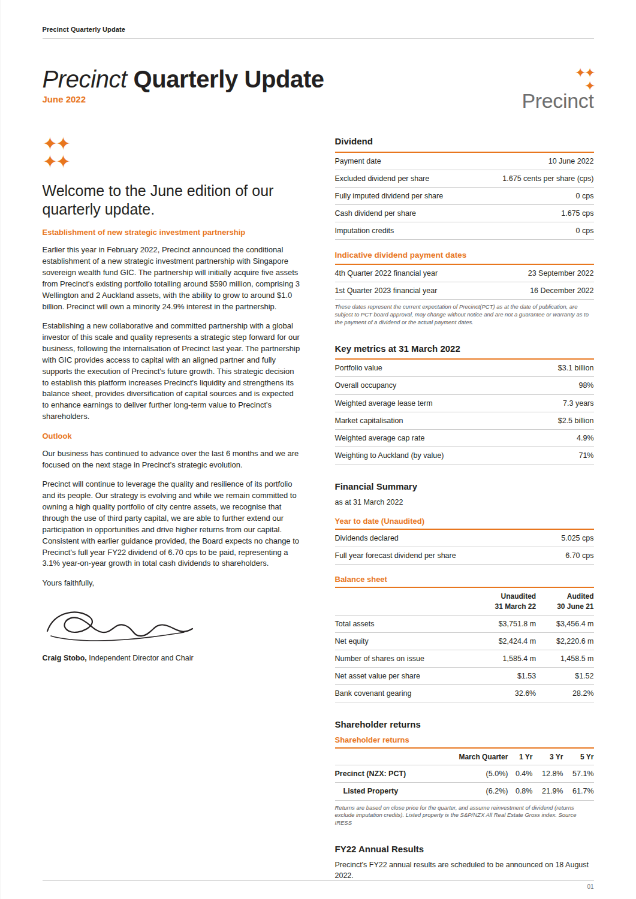Precinct Quarterly Update
Precinct Quarterly Update
June 2022
✦✦
✦ Precinct
✦✦
✦✦
Welcome to the June edition of our quarterly update.
Establishment of new strategic investment partnership
Earlier this year in February 2022, Precinct announced the conditional establishment of a new strategic investment partnership with Singapore sovereign wealth fund GIC. The partnership will initially acquire five assets from Precinct's existing portfolio totalling around $590 million, comprising 3 Wellington and 2 Auckland assets, with the ability to grow to around $1.0 billion. Precinct will own a minority 24.9% interest in the partnership.
Establishing a new collaborative and committed partnership with a global investor of this scale and quality represents a strategic step forward for our business, following the internalisation of Precinct last year. The partnership with GIC provides access to capital with an aligned partner and fully supports the execution of Precinct's future growth. This strategic decision to establish this platform increases Precinct's liquidity and strengthens its balance sheet, provides diversification of capital sources and is expected to enhance earnings to deliver further long-term value to Precinct's shareholders.
Outlook
Our business has continued to advance over the last 6 months and we are focused on the next stage in Precinct's strategic evolution.
Precinct will continue to leverage the quality and resilience of its portfolio and its people. Our strategy is evolving and while we remain committed to owning a high quality portfolio of city centre assets, we recognise that through the use of third party capital, we are able to further extend our participation in opportunities and drive higher returns from our capital. Consistent with earlier guidance provided, the Board expects no change to Precinct's full year FY22 dividend of 6.70 cps to be paid, representing a 3.1% year-on-year growth in total cash dividends to shareholders.
Yours faithfully,
Craig Stobo, Independent Director and Chair
Dividend
| Payment date | 10 June 2022 |
| Excluded dividend per share | 1.675 cents per share (cps) |
| Fully imputed dividend per share | 0 cps |
| Cash dividend per share | 1.675 cps |
| Imputation credits | 0 cps |
Indicative dividend payment dates
| 4th Quarter 2022 financial year | 23 September 2022 |
| 1st Quarter 2023 financial year | 16 December 2022 |
These dates represent the current expectation of Precinct(PCT) as at the date of publication, are subject to PCT board approval, may change without notice and are not a guarantee or warranty as to the payment of a dividend or the actual payment dates.
Key metrics at 31 March 2022
| Portfolio value | $3.1 billion |
| Overall occupancy | 98% |
| Weighted average lease term | 7.3 years |
| Market capitalisation | $2.5 billion |
| Weighted average cap rate | 4.9% |
| Weighting to Auckland (by value) | 71% |
Financial Summary
as at 31 March 2022
Year to date (Unaudited)
| Dividends declared | 5.025 cps |
| Full year forecast dividend per share | 6.70 cps |
Balance sheet
| | Unaudited 31 March 22 | Audited 30 June 21 |
| --- | --- | --- |
| Total assets | $3,751.8 m | $3,456.4 m |
| Net equity | $2,424.4 m | $2,220.6 m |
| Number of shares on issue | 1,585.4 m | 1,458.5 m |
| Net asset value per share | $1.53 | $1.52 |
| Bank covenant gearing | 32.6% | 28.2% |
Shareholder returns
Shareholder returns
| | March Quarter | 1 Yr | 3 Yr | 5 Yr |
| --- | --- | --- | --- | --- |
| Precinct (NZX: PCT) | (5.0%) | 0.4% | 12.8% | 57.1% |
| Listed Property | (6.2%) | 0.8% | 21.9% | 61.7% |
Returns are based on close price for the quarter, and assume reinvestment of dividend (returns exclude imputation credits). Listed property is the S&P/NZX All Real Estate Gross index. Source IRESS
FY22 Annual Results
Precinct's FY22 annual results are scheduled to be announced on 18 August 2022.
01